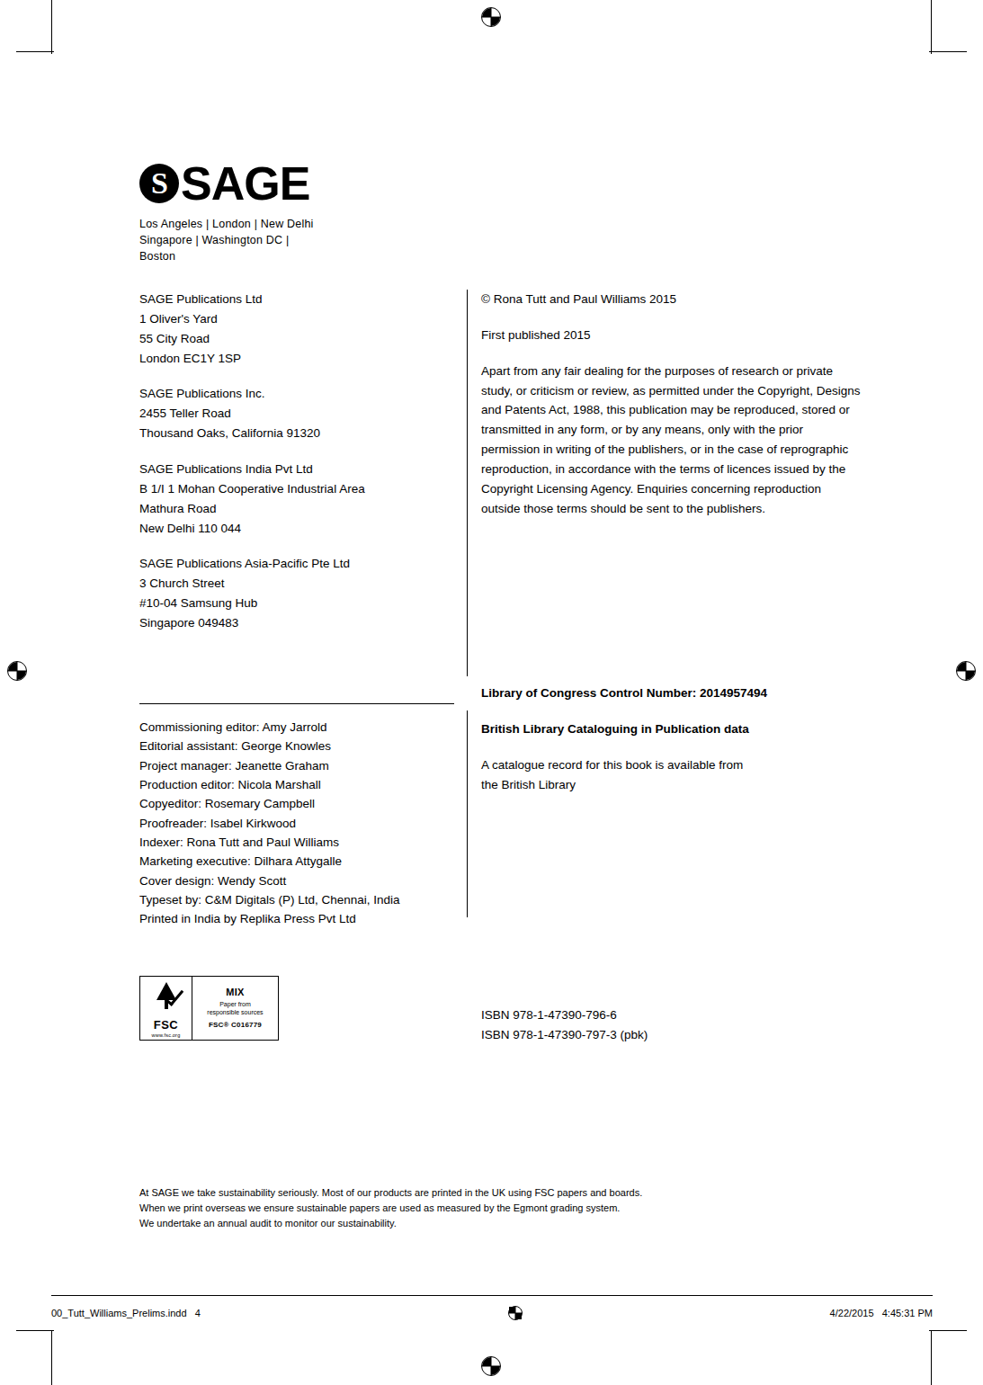SSAGE
Los Angeles | London | New Delhi
Singapore | Washington DC | Boston
SAGE Publications Ltd
1 Oliver's Yard
55 City Road
London EC1Y 1SP
SAGE Publications Inc.
2455 Teller Road
Thousand Oaks, California 91320
SAGE Publications India Pvt Ltd
B 1/I 1 Mohan Cooperative Industrial Area
Mathura Road
New Delhi 110 044
SAGE Publications Asia-Pacific Pte Ltd
3 Church Street
#10-04 Samsung Hub
Singapore 049483
Commissioning editor: Amy Jarrold
Editorial assistant: George Knowles
Project manager: Jeanette Graham
Production editor: Nicola Marshall
Copyeditor: Rosemary Campbell
Proofreader: Isabel Kirkwood
Indexer: Rona Tutt and Paul Williams
Marketing executive: Dilhara Attygalle
Cover design: Wendy Scott
Typeset by: C&M Digitals (P) Ltd, Chennai, India
Printed in India by Replika Press Pvt Ltd
© Rona Tutt and Paul Williams 2015
First published 2015
Apart from any fair dealing for the purposes of research or private study, or criticism or review, as permitted under the Copyright, Designs and Patents Act, 1988, this publication may be reproduced, stored or transmitted in any form, or by any means, only with the prior permission in writing of the publishers, or in the case of reprographic reproduction, in accordance with the terms of licences issued by the Copyright Licensing Agency. Enquiries concerning reproduction outside those terms should be sent to the publishers.
Library of Congress Control Number: 2014957494
British Library Cataloguing in Publication data
A catalogue record for this book is available from
the British Library
ISBN 978-1-47390-796-6
ISBN 978-1-47390-797-3 (pbk)
FSC
www.fsc.org
MIX
Paper from
responsible sources
FSC® C016779
At SAGE we take sustainability seriously. Most of our products are printed in the UK using FSC papers and boards.
When we print overseas we ensure sustainable papers are used as measured by the Egmont grading system.
We undertake an annual audit to monitor our sustainability.
00_Tutt_Williams_Prelims.indd 4 4/22/2015 4:45:31 PM